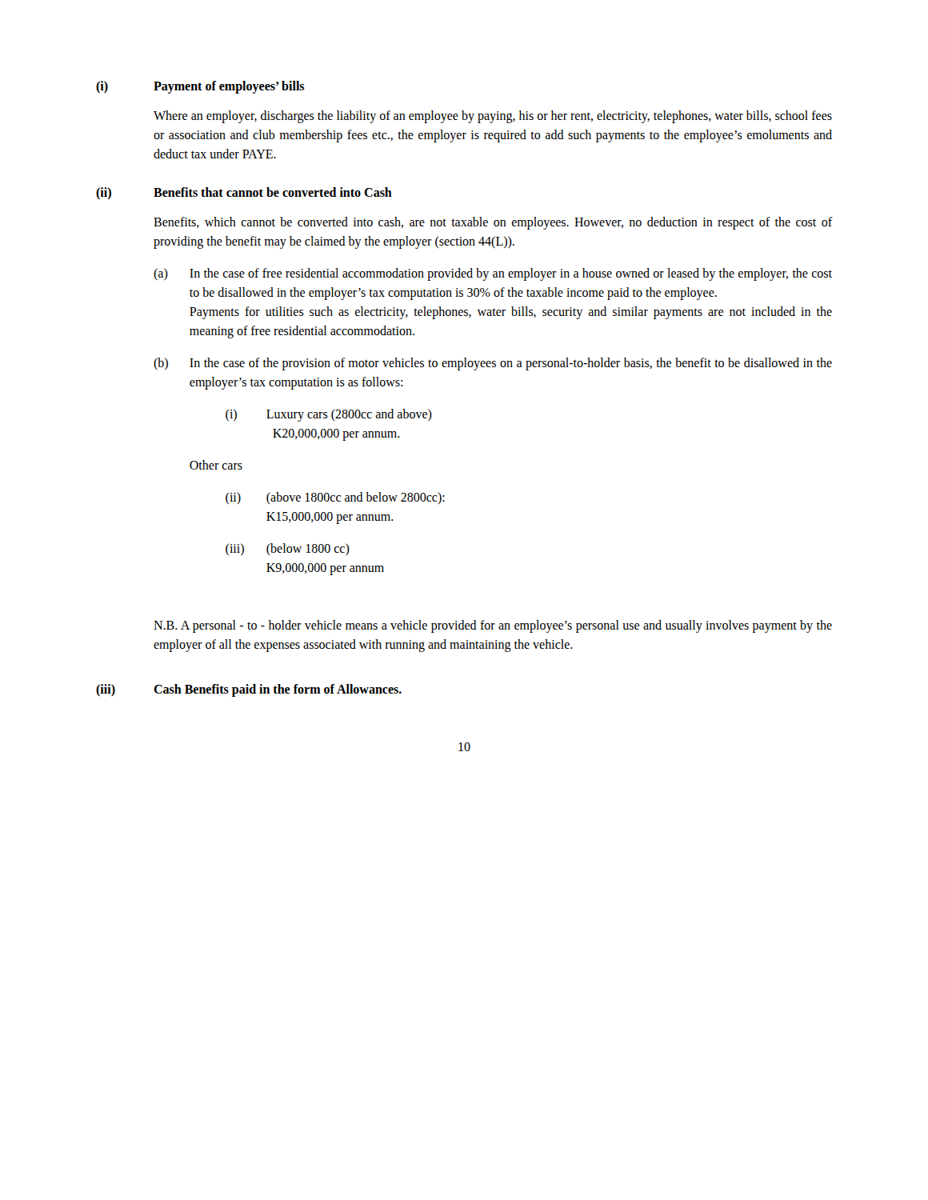(i)
Payment of employees’ bills
Where an employer, discharges the liability of an employee by paying, his or her rent, electricity, telephones, water bills, school fees or association and club membership fees etc., the employer is required to add such payments to the employee’s emoluments and deduct tax under PAYE.
(ii)
Benefits that cannot be converted into Cash
Benefits, which cannot be converted into cash, are not taxable on employees. However, no deduction in respect of the cost of providing the benefit may be claimed by the employer (section 44(L)).
(a)
In the case of free residential accommodation provided by an employer in a house owned or leased by the employer, the cost to be disallowed in the employer’s tax computation is 30% of the taxable income paid to the employee.
Payments for utilities such as electricity, telephones, water bills, security and similar payments are not included in the meaning of free residential accommodation.
(b)
In the case of the provision of motor vehicles to employees on a personal-to-holder basis, the benefit to be disallowed in the employer’s tax computation is as follows:
(i)
Luxury cars (2800cc and above)
K20,000,000 per annum.
Other cars
(ii)
(above 1800cc and below 2800cc):
K15,000,000 per annum.
(iii)
(below 1800 cc)
K9,000,000 per annum
N.B. A personal - to - holder vehicle means a vehicle provided for an employee’s personal use and usually involves payment by the employer of all the expenses associated with running and maintaining the vehicle.
(iii)
Cash Benefits paid in the form of Allowances.
10